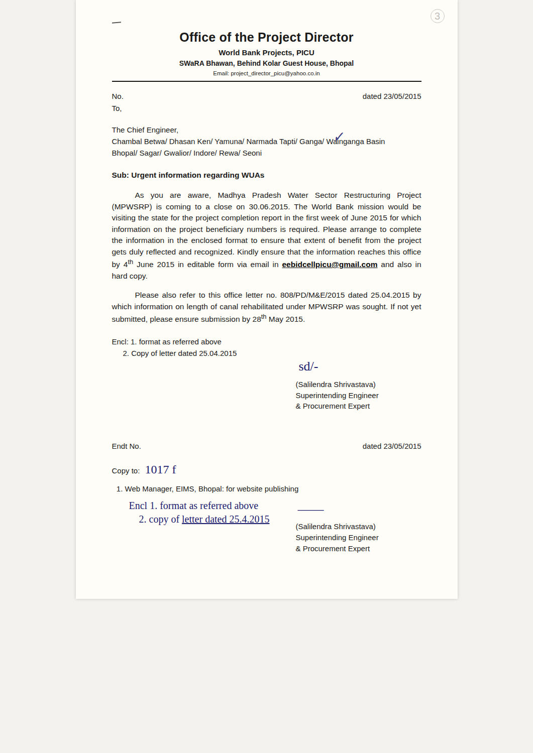3
Office of the Project Director
World Bank Projects, PICU
SWaRA Bhawan, Behind Kolar Guest House, Bhopal
Email: project_director_picu@yahoo.co.in
No.
dated 23/05/2015
To,
✓
The Chief Engineer,
Chambal Betwa/ Dhasan Ken/ Yamuna/ Narmada Tapti/ Ganga/ Wainganga Basin
Bhopal/ Sagar/ Gwalior/ Indore/ Rewa/ Seoni
Sub: Urgent information regarding WUAs
As you are aware, Madhya Pradesh Water Sector Restructuring Project (MPWSRP) is coming to a close on 30.06.2015. The World Bank mission would be visiting the state for the project completion report in the first week of June 2015 for which information on the project beneficiary numbers is required. Please arrange to complete the information in the enclosed format to ensure that extent of benefit from the project gets duly reflected and recognized. Kindly ensure that the information reaches this office by 4th June 2015 in editable form via email in eebidcellpicu@gmail.com and also in hard copy.
Please also refer to this office letter no. 808/PD/M&E/2015 dated 25.04.2015 by which information on length of canal rehabilitated under MPWSRP was sought. If not yet submitted, please ensure submission by 28th May 2015.
Encl: 1. format as referred above
2. Copy of letter dated 25.04.2015
sd/-
(Salilendra Shrivastava)
Superintending Engineer
& Procurement Expert
Endt No.
dated 23/05/2015
Copy to: 1017 f
Web Manager, EIMS, Bhopal: for website publishing
Encl 1. format as referred above
2. copy of letter dated 25.4.2015
——
(Salilendra Shrivastava)
Superintending Engineer
& Procurement Expert